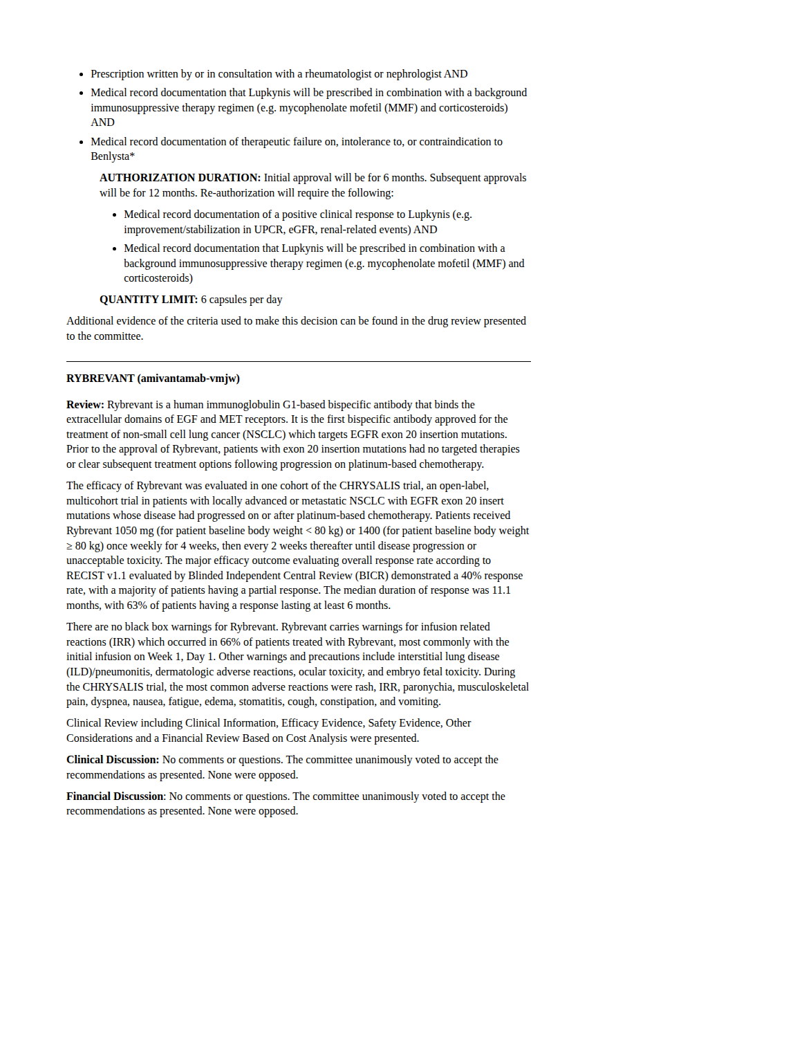Prescription written by or in consultation with a rheumatologist or nephrologist AND
Medical record documentation that Lupkynis will be prescribed in combination with a background immunosuppressive therapy regimen (e.g. mycophenolate mofetil (MMF) and corticosteroids) AND
Medical record documentation of therapeutic failure on, intolerance to, or contraindication to Benlysta*
AUTHORIZATION DURATION: Initial approval will be for 6 months. Subsequent approvals will be for 12 months. Re-authorization will require the following:
Medical record documentation of a positive clinical response to Lupkynis (e.g. improvement/stabilization in UPCR, eGFR, renal-related events) AND
Medical record documentation that Lupkynis will be prescribed in combination with a background immunosuppressive therapy regimen (e.g. mycophenolate mofetil (MMF) and corticosteroids)
QUANTITY LIMIT: 6 capsules per day
Additional evidence of the criteria used to make this decision can be found in the drug review presented to the committee.
RYBREVANT (amivantamab-vmjw)
Review: Rybrevant is a human immunoglobulin G1-based bispecific antibody that binds the extracellular domains of EGF and MET receptors. It is the first bispecific antibody approved for the treatment of non-small cell lung cancer (NSCLC) which targets EGFR exon 20 insertion mutations. Prior to the approval of Rybrevant, patients with exon 20 insertion mutations had no targeted therapies or clear subsequent treatment options following progression on platinum-based chemotherapy.
The efficacy of Rybrevant was evaluated in one cohort of the CHRYSALIS trial, an open-label, multicohort trial in patients with locally advanced or metastatic NSCLC with EGFR exon 20 insert mutations whose disease had progressed on or after platinum-based chemotherapy. Patients received Rybrevant 1050 mg (for patient baseline body weight < 80 kg) or 1400 (for patient baseline body weight ≥ 80 kg) once weekly for 4 weeks, then every 2 weeks thereafter until disease progression or unacceptable toxicity. The major efficacy outcome evaluating overall response rate according to RECIST v1.1 evaluated by Blinded Independent Central Review (BICR) demonstrated a 40% response rate, with a majority of patients having a partial response. The median duration of response was 11.1 months, with 63% of patients having a response lasting at least 6 months.
There are no black box warnings for Rybrevant. Rybrevant carries warnings for infusion related reactions (IRR) which occurred in 66% of patients treated with Rybrevant, most commonly with the initial infusion on Week 1, Day 1. Other warnings and precautions include interstitial lung disease (ILD)/pneumonitis, dermatologic adverse reactions, ocular toxicity, and embryo fetal toxicity. During the CHRYSALIS trial, the most common adverse reactions were rash, IRR, paronychia, musculoskeletal pain, dyspnea, nausea, fatigue, edema, stomatitis, cough, constipation, and vomiting.
Clinical Review including Clinical Information, Efficacy Evidence, Safety Evidence, Other Considerations and a Financial Review Based on Cost Analysis were presented.
Clinical Discussion: No comments or questions. The committee unanimously voted to accept the recommendations as presented. None were opposed.
Financial Discussion: No comments or questions. The committee unanimously voted to accept the recommendations as presented. None were opposed.